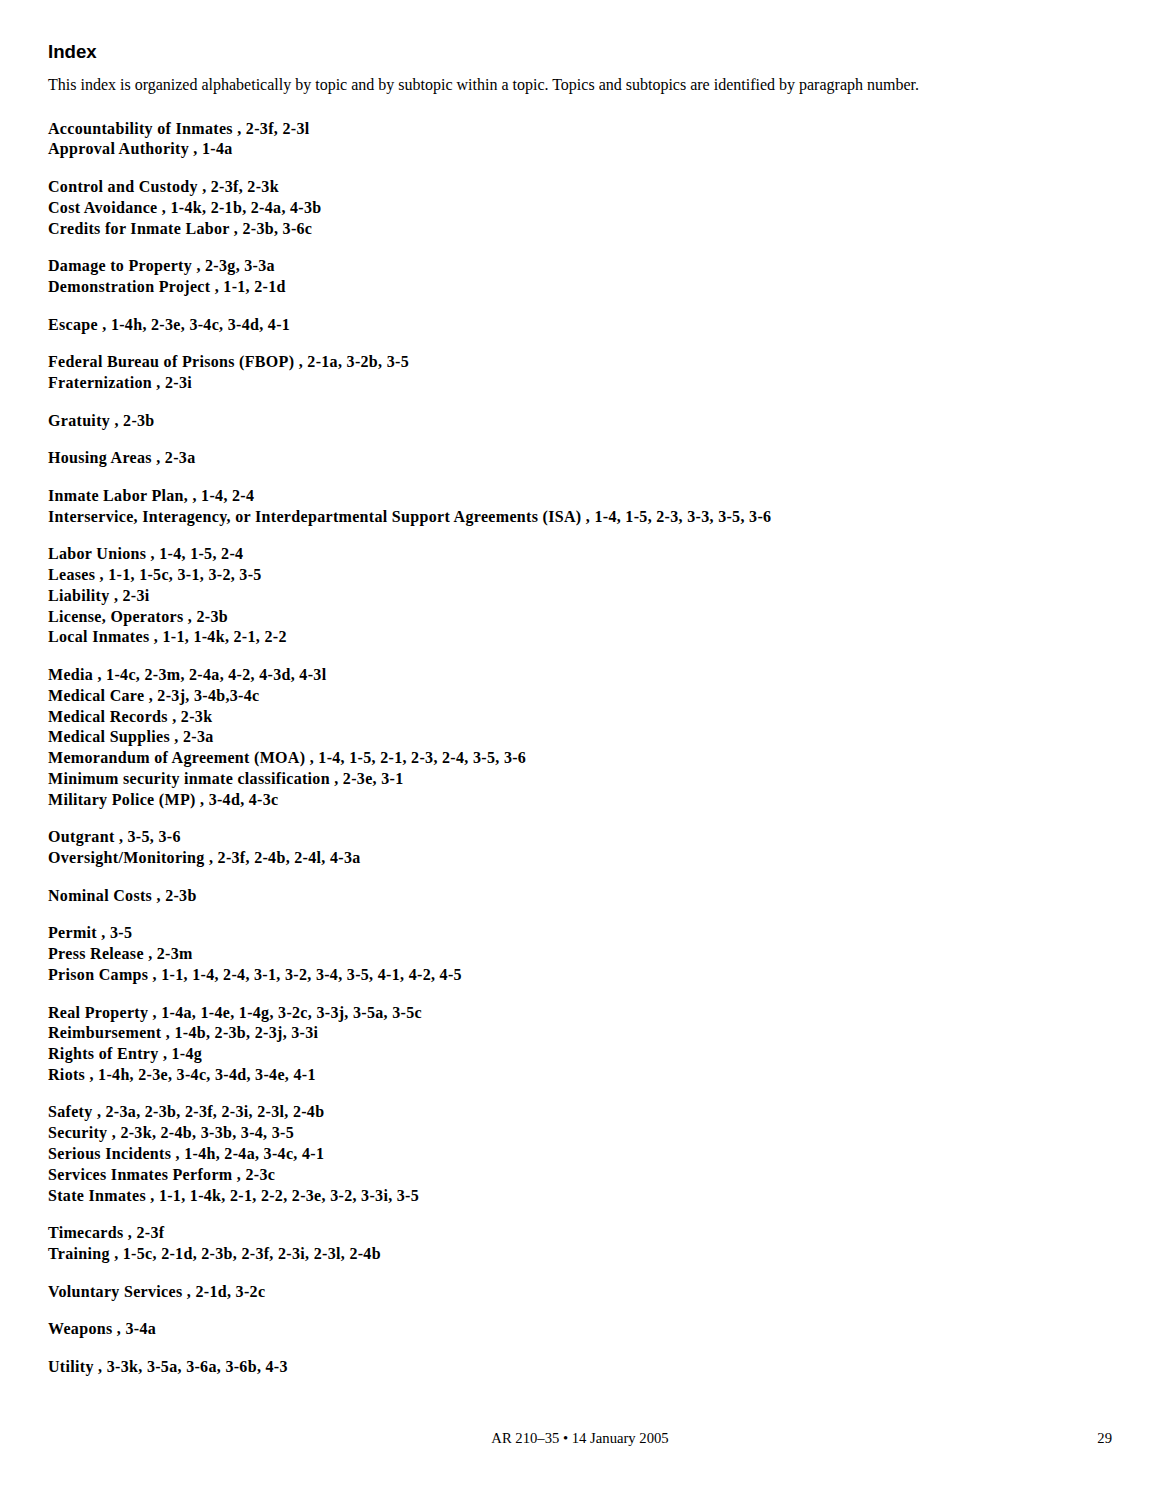Index
This index is organized alphabetically by topic and by subtopic within a topic. Topics and subtopics are identified by paragraph number.
Accountability of Inmates , 2-3f, 2-3l
Approval Authority , 1-4a
Control and Custody , 2-3f, 2-3k
Cost Avoidance , 1-4k, 2-1b, 2-4a, 4-3b
Credits for Inmate Labor , 2-3b, 3-6c
Damage to Property , 2-3g, 3-3a
Demonstration Project , 1-1, 2-1d
Escape , 1-4h, 2-3e, 3-4c, 3-4d, 4-1
Federal Bureau of Prisons (FBOP) , 2-1a, 3-2b, 3-5
Fraternization , 2-3i
Gratuity , 2-3b
Housing Areas , 2-3a
Inmate Labor Plan, , 1-4, 2-4
Interservice, Interagency, or Interdepartmental Support Agreements (ISA) , 1-4, 1-5, 2-3, 3-3, 3-5, 3-6
Labor Unions , 1-4, 1-5, 2-4
Leases , 1-1, 1-5c, 3-1, 3-2, 3-5
Liability , 2-3i
License, Operators , 2-3b
Local Inmates , 1-1, 1-4k, 2-1, 2-2
Media , 1-4c, 2-3m, 2-4a, 4-2, 4-3d, 4-3l
Medical Care , 2-3j, 3-4b,3-4c
Medical Records , 2-3k
Medical Supplies , 2-3a
Memorandum of Agreement (MOA) , 1-4, 1-5, 2-1, 2-3, 2-4, 3-5, 3-6
Minimum security inmate classification , 2-3e, 3-1
Military Police (MP) , 3-4d, 4-3c
Outgrant , 3-5, 3-6
Oversight/Monitoring , 2-3f, 2-4b, 2-4l, 4-3a
Nominal Costs , 2-3b
Permit , 3-5
Press Release , 2-3m
Prison Camps , 1-1, 1-4, 2-4, 3-1, 3-2, 3-4, 3-5, 4-1, 4-2, 4-5
Real Property , 1-4a, 1-4e, 1-4g, 3-2c, 3-3j, 3-5a, 3-5c
Reimbursement , 1-4b, 2-3b, 2-3j, 3-3i
Rights of Entry , 1-4g
Riots , 1-4h, 2-3e, 3-4c, 3-4d, 3-4e, 4-1
Safety , 2-3a, 2-3b, 2-3f, 2-3i, 2-3l, 2-4b
Security , 2-3k, 2-4b, 3-3b, 3-4, 3-5
Serious Incidents , 1-4h, 2-4a, 3-4c, 4-1
Services Inmates Perform , 2-3c
State Inmates , 1-1, 1-4k, 2-1, 2-2, 2-3e, 3-2, 3-3i, 3-5
Timecards , 2-3f
Training , 1-5c, 2-1d, 2-3b, 2-3f, 2-3i, 2-3l, 2-4b
Voluntary Services , 2-1d, 3-2c
Weapons , 3-4a
Utility , 3-3k, 3-5a, 3-6a, 3-6b, 4-3
AR 210–35 • 14 January 2005 29